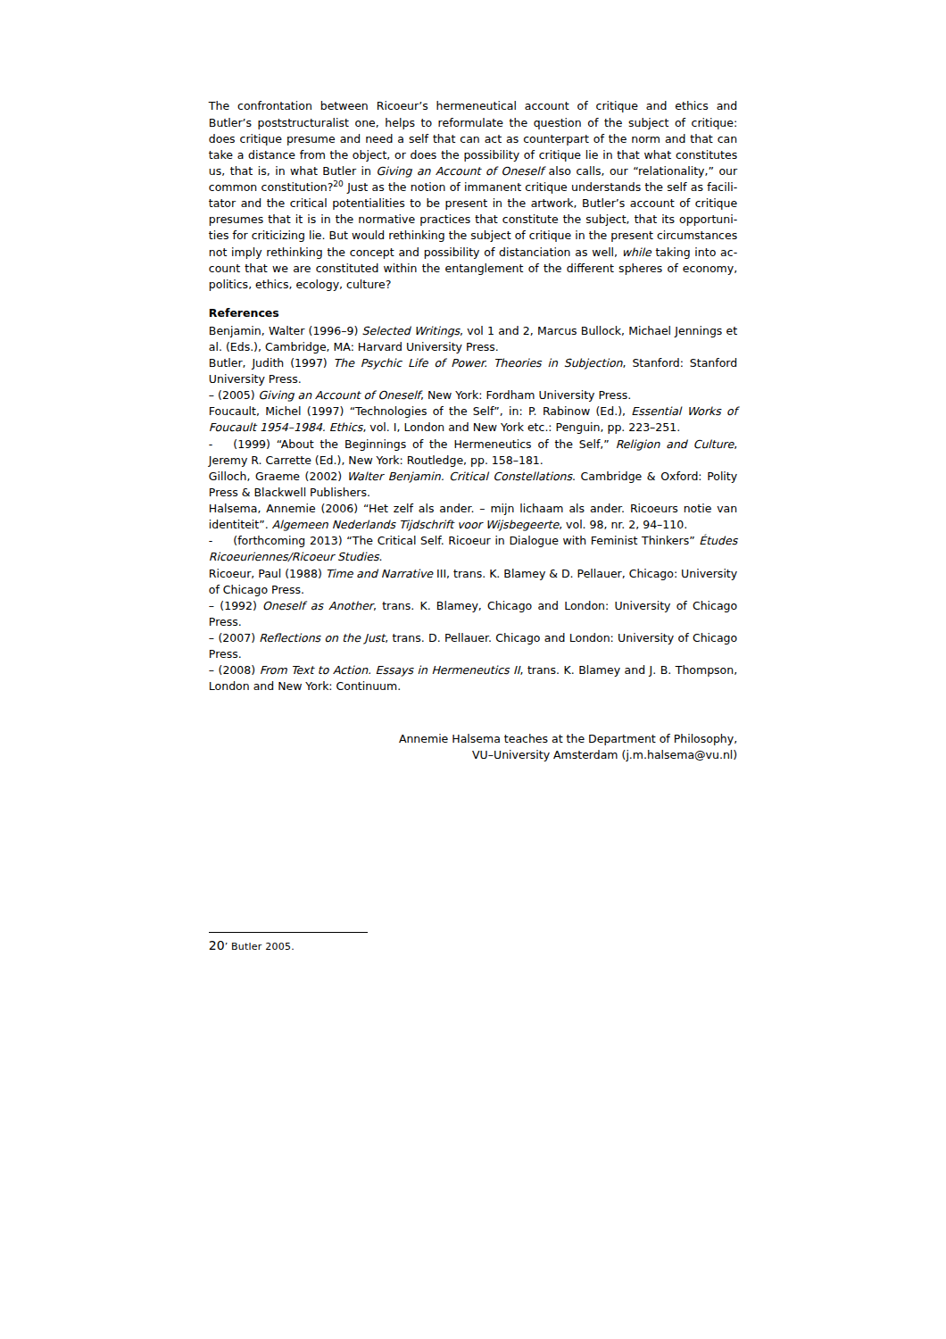The confrontation between Ricoeur’s hermeneutical account of critique and ethics and Butler’s poststructuralist one, helps to reformulate the question of the subject of critique: does critique presume and need a self that can act as counterpart of the norm and that can take a distance from the object, or does the possibility of critique lie in that what constitutes us, that is, in what Butler in Giving an Account of Oneself also calls, our “relationality,” our common constitution?20 Just as the notion of immanent critique understands the self as facilitator and the critical potentialities to be present in the artwork, Butler’s account of critique presumes that it is in the normative practices that constitute the subject, that its opportunities for criticizing lie. But would rethinking the subject of critique in the present circumstances not imply rethinking the concept and possibility of distanciation as well, while taking into account that we are constituted within the entanglement of the different spheres of economy, politics, ethics, ecology, culture?
References
Benjamin, Walter (1996–9) Selected Writings, vol 1 and 2, Marcus Bullock, Michael Jennings et al. (Eds.), Cambridge, MA: Harvard University Press.
Butler, Judith (1997) The Psychic Life of Power. Theories in Subjection, Stanford: Stanford University Press.
– (2005) Giving an Account of Oneself, New York: Fordham University Press.
Foucault, Michel (1997) “Technologies of the Self”, in: P. Rabinow (Ed.), Essential Works of Foucault 1954–1984. Ethics, vol. I, London and New York etc.: Penguin, pp. 223–251.
-(1999) “About the Beginnings of the Hermeneutics of the Self,” Religion and Culture, Jeremy R. Carrette (Ed.), New York: Routledge, pp. 158–181.
Gilloch, Graeme (2002) Walter Benjamin. Critical Constellations. Cambridge & Oxford: Polity Press & Blackwell Publishers.
Halsema, Annemie (2006) “Het zelf als ander. – mijn lichaam als ander. Ricoeurs notie van identiteit”. Algemeen Nederlands Tijdschrift voor Wijsbegeerte, vol. 98, nr. 2, 94–110.
-(forthcoming 2013) “The Critical Self. Ricoeur in Dialogue with Feminist Thinkers” Études Ricoeuriennes/Ricoeur Studies.
Ricoeur, Paul (1988) Time and Narrative III, trans. K. Blamey & D. Pellauer, Chicago: University of Chicago Press.
– (1992) Oneself as Another, trans. K. Blamey, Chicago and London: University of Chicago Press.
– (2007) Reflections on the Just, trans. D. Pellauer. Chicago and London: University of Chicago Press.
– (2008) From Text to Action. Essays in Hermeneutics II, trans. K. Blamey and J. B. Thompson, London and New York: Continuum.
Annemie Halsema teaches at the Department of Philosophy,
VU–University Amsterdam (j.m.halsema@vu.nl)
20’ Butler 2005.